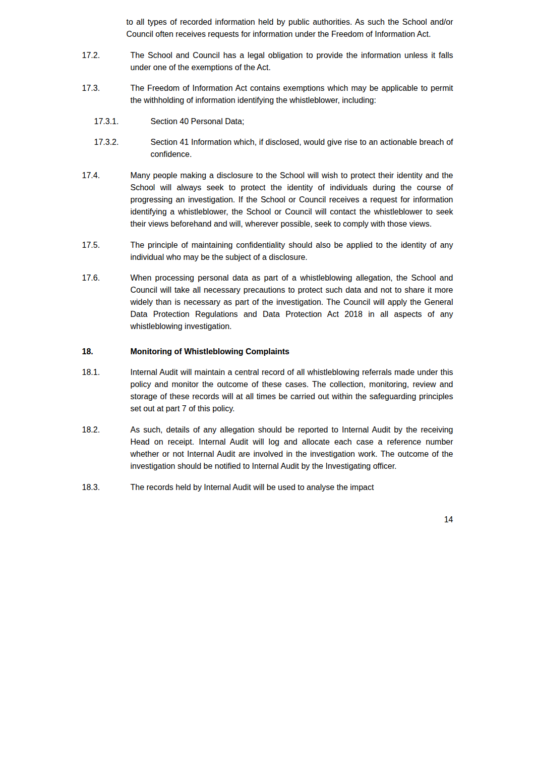to all types of recorded information held by public authorities. As such the School and/or Council often receives requests for information under the Freedom of Information Act.
17.2.
The School and Council has a legal obligation to provide the information unless it falls under one of the exemptions of the Act.
17.3.
The Freedom of Information Act contains exemptions which may be applicable to permit the withholding of information identifying the whistleblower, including:
17.3.1.
Section 40 Personal Data;
17.3.2.
Section 41 Information which, if disclosed, would give rise to an actionable breach of confidence.
17.4.
Many people making a disclosure to the School will wish to protect their identity and the School will always seek to protect the identity of individuals during the course of progressing an investigation. If the School or Council receives a request for information identifying a whistleblower, the School or Council will contact the whistleblower to seek their views beforehand and will, wherever possible, seek to comply with those views.
17.5.
The principle of maintaining confidentiality should also be applied to the identity of any individual who may be the subject of a disclosure.
17.6.
When processing personal data as part of a whistleblowing allegation, the School and Council will take all necessary precautions to protect such data and not to share it more widely than is necessary as part of the investigation. The Council will apply the General Data Protection Regulations and Data Protection Act 2018 in all aspects of any whistleblowing investigation.
18. Monitoring of Whistleblowing Complaints
18.1.
Internal Audit will maintain a central record of all whistleblowing referrals made under this policy and monitor the outcome of these cases. The collection, monitoring, review and storage of these records will at all times be carried out within the safeguarding principles set out at part 7 of this policy.
18.2.
As such, details of any allegation should be reported to Internal Audit by the receiving Head on receipt. Internal Audit will log and allocate each case a reference number whether or not Internal Audit are involved in the investigation work. The outcome of the investigation should be notified to Internal Audit by the Investigating officer.
18.3.
The records held by Internal Audit will be used to analyse the impact
14